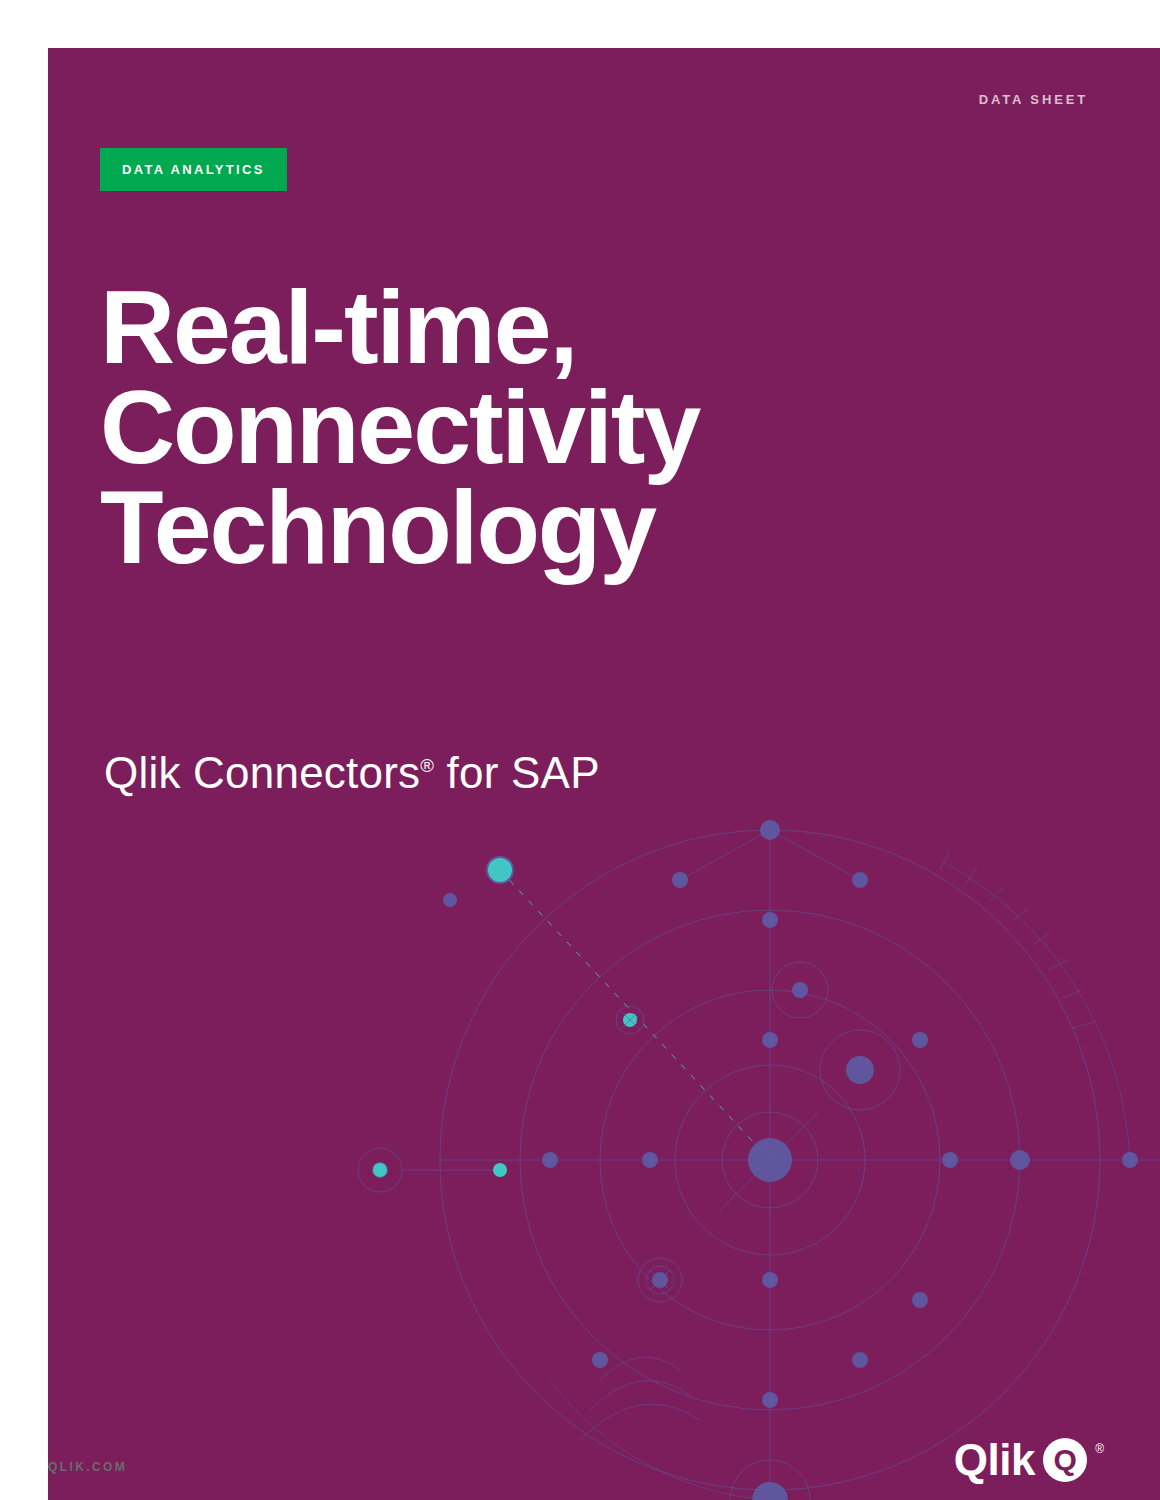Data Sheet
Data Analytics
Real-time,
Connectivity
Technology
Qlik Connectors® for SAP
Qlik Q ®
QLIK.COM